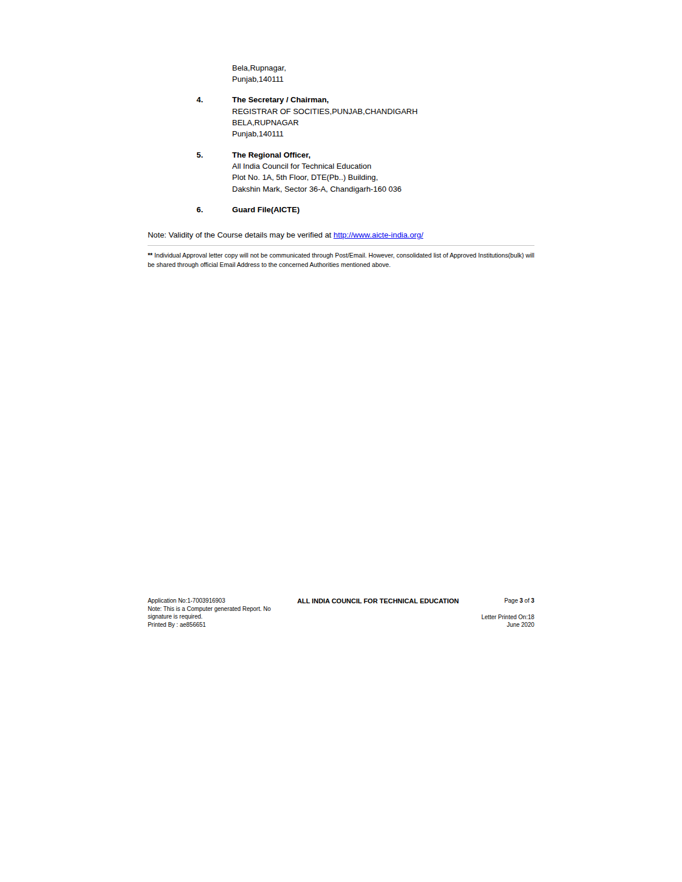Bela,Rupnagar,
Punjab,140111
4.
The Secretary / Chairman,
REGISTRAR OF SOCITIES,PUNJAB,CHANDIGARH
BELA,RUPNAGAR
Punjab,140111
5.
The Regional Officer,
All India Council for Technical Education
Plot No. 1A, 5th Floor, DTE(Pb..) Building,
Dakshin Mark, Sector 36-A, Chandigarh-160 036
6.
Guard File(AICTE)
Note: Validity of the Course details may be verified at http://www.aicte-india.org/
** Individual Approval letter copy will not be communicated through Post/Email. However, consolidated list of Approved Institutions(bulk) will be shared through official Email Address to the concerned Authorities mentioned above.
Application No:1-7003916903
Note: This is a Computer generated Report. No signature is required.
Printed By : ae856651
ALL INDIA COUNCIL FOR TECHNICAL EDUCATION
Page 3 of 3
Letter Printed On:18 June 2020